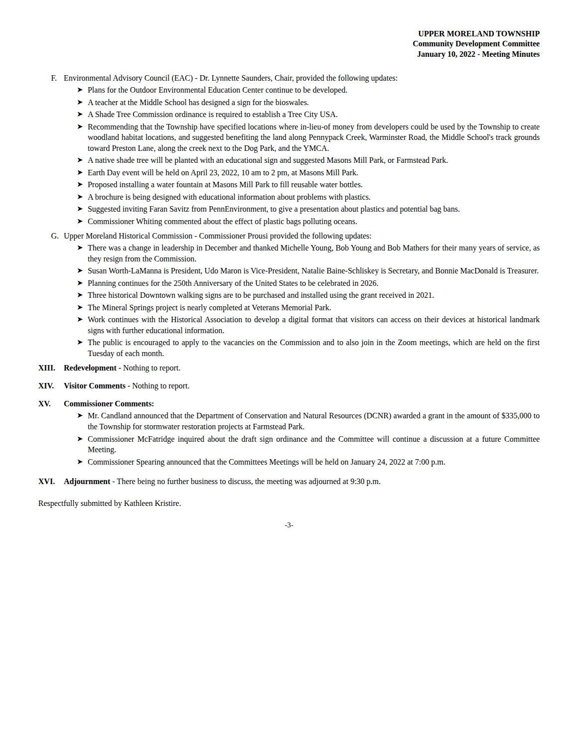UPPER MORELAND TOWNSHIP
Community Development Committee
January 10, 2022 - Meeting Minutes
F.
Environmental Advisory Council (EAC) - Dr. Lynnette Saunders, Chair, provided the following updates:
Plans for the Outdoor Environmental Education Center continue to be developed.
A teacher at the Middle School has designed a sign for the bioswales.
A Shade Tree Commission ordinance is required to establish a Tree City USA.
Recommending that the Township have specified locations where in-lieu-of money from developers could be used by the Township to create woodland habitat locations, and suggested benefiting the land along Pennypack Creek, Warminster Road, the Middle School's track grounds toward Preston Lane, along the creek next to the Dog Park, and the YMCA.
A native shade tree will be planted with an educational sign and suggested Masons Mill Park, or Farmstead Park.
Earth Day event will be held on April 23, 2022, 10 am to 2 pm, at Masons Mill Park.
Proposed installing a water fountain at Masons Mill Park to fill reusable water bottles.
A brochure is being designed with educational information about problems with plastics.
Suggested inviting Faran Savitz from PennEnvironment, to give a presentation about plastics and potential bag bans.
Commissioner Whiting commented about the effect of plastic bags polluting oceans.
G.
Upper Moreland Historical Commission - Commissioner Prousi provided the following updates:
There was a change in leadership in December and thanked Michelle Young, Bob Young and Bob Mathers for their many years of service, as they resign from the Commission.
Susan Worth-LaManna is President, Udo Maron is Vice-President, Natalie Baine-Schliskey is Secretary, and Bonnie MacDonald is Treasurer.
Planning continues for the 250th Anniversary of the United States to be celebrated in 2026.
Three historical Downtown walking signs are to be purchased and installed using the grant received in 2021.
The Mineral Springs project is nearly completed at Veterans Memorial Park.
Work continues with the Historical Association to develop a digital format that visitors can access on their devices at historical landmark signs with further educational information.
The public is encouraged to apply to the vacancies on the Commission and to also join in the Zoom meetings, which are held on the first Tuesday of each month.
XIII.
Redevelopment - Nothing to report.
XIV.
Visitor Comments - Nothing to report.
XV.
Commissioner Comments:
Mr. Candland announced that the Department of Conservation and Natural Resources (DCNR) awarded a grant in the amount of $335,000 to the Township for stormwater restoration projects at Farmstead Park.
Commissioner McFatridge inquired about the draft sign ordinance and the Committee will continue a discussion at a future Committee Meeting.
Commissioner Spearing announced that the Committees Meetings will be held on January 24, 2022 at 7:00 p.m.
XVI.
Adjournment - There being no further business to discuss, the meeting was adjourned at 9:30 p.m.
Respectfully submitted by Kathleen Kristire.
-3-